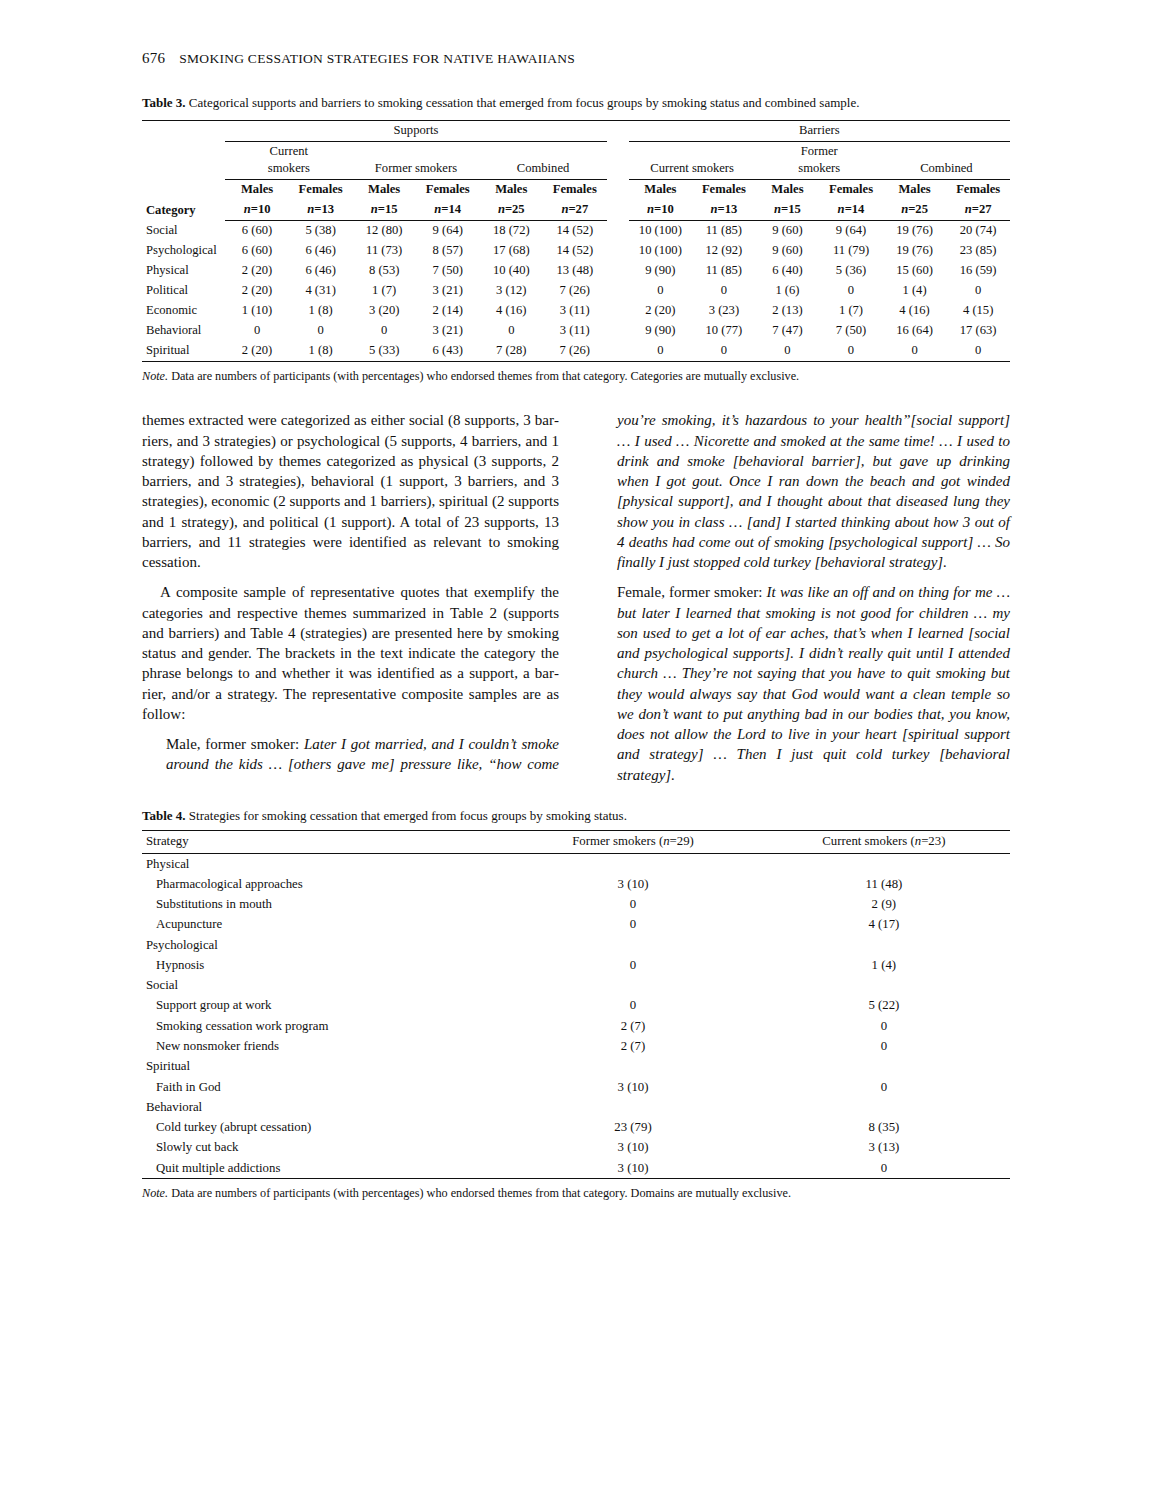676 SMOKING CESSATION STRATEGIES FOR NATIVE HAWAIIANS
Table 3. Categorical supports and barriers to smoking cessation that emerged from focus groups by smoking status and combined sample.
| Category | Supports | | Barriers |
| --- | --- | --- | --- |
| Current smokers | Former smokers | Combined | Current smokers | Former smokers | Combined |
| Males | Females | Males | Females | Males | Females | Males | Females | Males | Females | Males | Females |
| n =10 | n =13 | n =15 | n =14 | n =25 | n =27 | n =10 | n =13 | n =15 | n =14 | n =25 | n =27 |
| Social | 6 (60) | 5 (38) | 12 (80) | 9 (64) | 18 (72) | 14 (52) | | 10 (100) | 11 (85) | 9 (60) | 9 (64) | 19 (76) | 20 (74) |
| Psychological | 6 (60) | 6 (46) | 11 (73) | 8 (57) | 17 (68) | 14 (52) | | 10 (100) | 12 (92) | 9 (60) | 11 (79) | 19 (76) | 23 (85) |
| Physical | 2 (20) | 6 (46) | 8 (53) | 7 (50) | 10 (40) | 13 (48) | | 9 (90) | 11 (85) | 6 (40) | 5 (36) | 15 (60) | 16 (59) |
| Political | 2 (20) | 4 (31) | 1 (7) | 3 (21) | 3 (12) | 7 (26) | | 0 | 0 | 1 (6) | 0 | 1 (4) | 0 |
| Economic | 1 (10) | 1 (8) | 3 (20) | 2 (14) | 4 (16) | 3 (11) | | 2 (20) | 3 (23) | 2 (13) | 1 (7) | 4 (16) | 4 (15) |
| Behavioral | 0 | 0 | 0 | 3 (21) | 0 | 3 (11) | | 9 (90) | 10 (77) | 7 (47) | 7 (50) | 16 (64) | 17 (63) |
| Spiritual | 2 (20) | 1 (8) | 5 (33) | 6 (43) | 7 (28) | 7 (26) | | 0 | 0 | 0 | 0 | 0 | 0 |
Note. Data are numbers of participants (with percentages) who endorsed themes from that category. Categories are mutually exclusive.
themes extracted were categorized as either social (8 supports, 3 barriers, and 3 strategies) or psychological (5 supports, 4 barriers, and 1 strategy) followed by themes categorized as physical (3 supports, 2 barriers, and 3 strategies), behavioral (1 support, 3 barriers, and 3 strategies), economic (2 supports and 1 barriers), spiritual (2 supports and 1 strategy), and political (1 support). A total of 23 supports, 13 barriers, and 11 strategies were identified as relevant to smoking cessation.
A composite sample of representative quotes that exemplify the categories and respective themes summarized in Table 2 (supports and barriers) and Table 4 (strategies) are presented here by smoking status and gender. The brackets in the text indicate the category the phrase belongs to and whether it was identified as a support, a barrier, and/or a strategy. The representative composite samples are as follow:
Male, former smoker: Later I got married, and I couldn’t smoke around the kids … [others gave me] pressure like, “how come you’re smoking, it’s hazardous to your health”[social support] … I used … Nicorette and smoked at the same time! … I used to drink and smoke [behavioral barrier], but gave up drinking when I got gout. Once I ran down the beach and got winded [physical support], and I thought about that diseased lung they show you in class … [and] I started thinking about how 3 out of 4 deaths had come out of smoking [psychological support] … So finally I just stopped cold turkey [behavioral strategy].
Female, former smoker: It was like an off and on thing for me … but later I learned that smoking is not good for children … my son used to get a lot of ear aches, that’s when I learned [social and psychological supports]. I didn’t really quit until I attended church … They’re not saying that you have to quit smoking but they would always say that God would want a clean temple so we don’t want to put anything bad in our bodies that, you know, does not allow the Lord to live in your heart [spiritual support and strategy] … Then I just quit cold turkey [behavioral strategy].
Table 4. Strategies for smoking cessation that emerged from focus groups by smoking status.
| Strategy | Former smokers ( n =29) | Current smokers ( n =23) |
| --- | --- | --- |
| Physical | | |
| Pharmacological approaches | 3 (10) | 11 (48) |
| Substitutions in mouth | 0 | 2 (9) |
| Acupuncture | 0 | 4 (17) |
| Psychological | | |
| Hypnosis | 0 | 1 (4) |
| Social | | |
| Support group at work | 0 | 5 (22) |
| Smoking cessation work program | 2 (7) | 0 |
| New nonsmoker friends | 2 (7) | 0 |
| Spiritual | | |
| Faith in God | 3 (10) | 0 |
| Behavioral | | |
| Cold turkey (abrupt cessation) | 23 (79) | 8 (35) |
| Slowly cut back | 3 (10) | 3 (13) |
| Quit multiple addictions | 3 (10) | 0 |
Note. Data are numbers of participants (with percentages) who endorsed themes from that category. Domains are mutually exclusive.